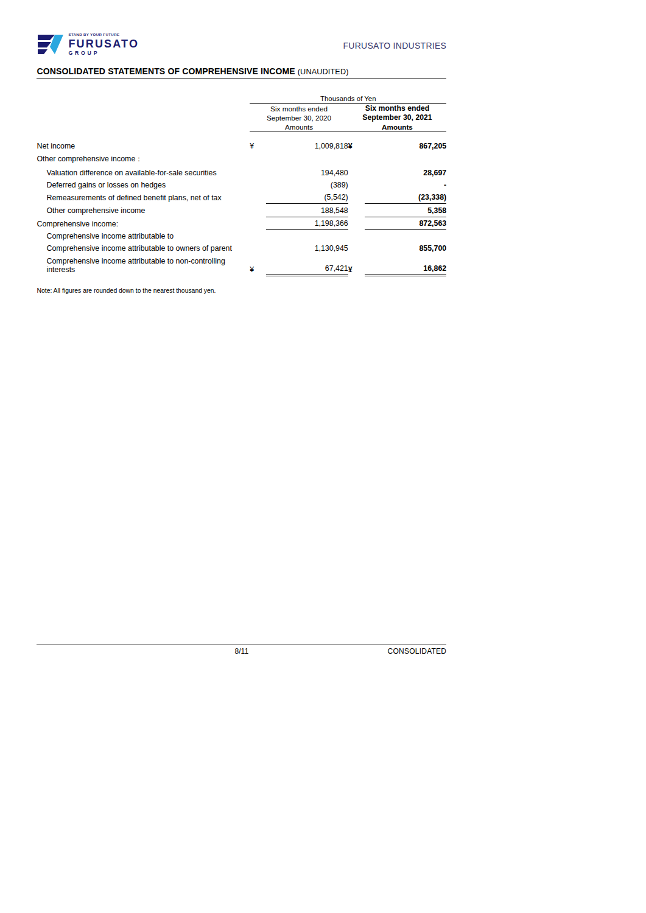STAND BY YOUR FUTURE
FURUSATO
GROUP
FURUSATO INDUSTRIES
CONSOLIDATED STATEMENTS OF COMPREHENSIVE INCOME (UNAUDITED)
| | Thousands of Yen |
| | Six months ended September 30, 2020 | Six months ended September 30, 2021 |
| | Amounts | Amounts |
| Net income | ¥ | 1,009,818 | ¥ | 867,205 |
| Other comprehensive income： | | | | |
| Valuation difference on available-for-sale securities | | 194,480 | | 28,697 |
| Deferred gains or losses on hedges | | (389) | | - |
| Remeasurements of defined benefit plans, net of tax | | (5,542) | | (23,338) |
| Other comprehensive income | | 188,548 | | 5,358 |
| Comprehensive income: | | 1,198,366 | | 872,563 |
| Comprehensive income attributable to | | | | |
| Comprehensive income attributable to owners of parent | | 1,130,945 | | 855,700 |
| Comprehensive income attributable to non-controlling interests | ¥ | 67,421 | ¥ | 16,862 |
Note: All figures are rounded down to the nearest thousand yen.
CONSOLIDATED
8/11